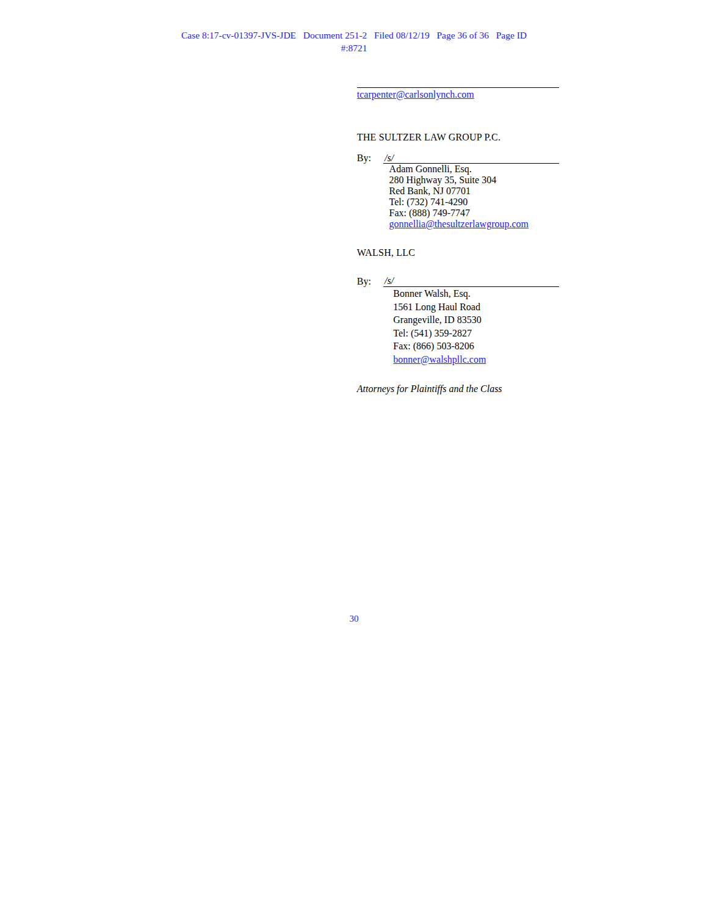Case 8:17-cv-01397-JVS-JDE Document 251-2 Filed 08/12/19 Page 36 of 36 Page ID #:8721
tcarpenter@carlsonlynch.com
THE SULTZER LAW GROUP P.C.
By:
/s/
Adam Gonnelli, Esq.
280 Highway 35, Suite 304
Red Bank, NJ 07701
Tel: (732) 741-4290
Fax: (888) 749-7747
gonnellia@thesultzerlawgroup.com
WALSH, LLC
By:
/s/
Bonner Walsh, Esq.
1561 Long Haul Road
Grangeville, ID 83530
Tel: (541) 359-2827
Fax: (866) 503-8206
bonner@walshpllc.com
Attorneys for Plaintiffs and the Class
30